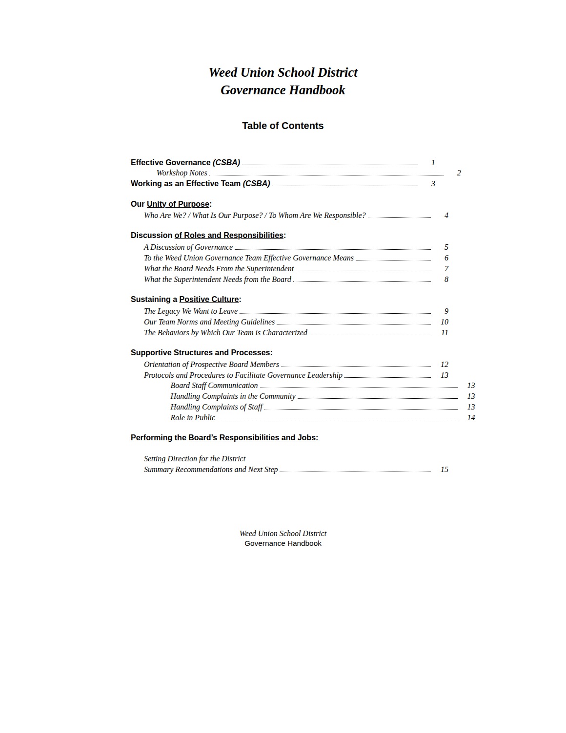Weed Union School District
Governance Handbook
Table of Contents
Effective Governance (CSBA) 1
Workshop Notes 2
Working as an Effective Team (CSBA) 3
Our Unity of Purpose:
Who Are We? / What Is Our Purpose? / To Whom Are We Responsible? 4
Discussion of Roles and Responsibilities:
A Discussion of Governance 5
To the Weed Union Governance Team Effective Governance Means 6
What the Board Needs From the Superintendent 7
What the Superintendent Needs from the Board 8
Sustaining a Positive Culture:
The Legacy We Want to Leave 9
Our Team Norms and Meeting Guidelines 10
The Behaviors by Which Our Team is Characterized 11
Supportive Structures and Processes:
Orientation of Prospective Board Members 12
Protocols and Procedures to Facilitate Governance Leadership 13
Board Staff Communication 13
Handling Complaints in the Community 13
Handling Complaints of Staff 13
Role in Public 14
Performing the Board’s Responsibilities and Jobs:
Setting Direction for the District
Summary Recommendations and Next Step 15
Weed Union School District
Governance Handbook